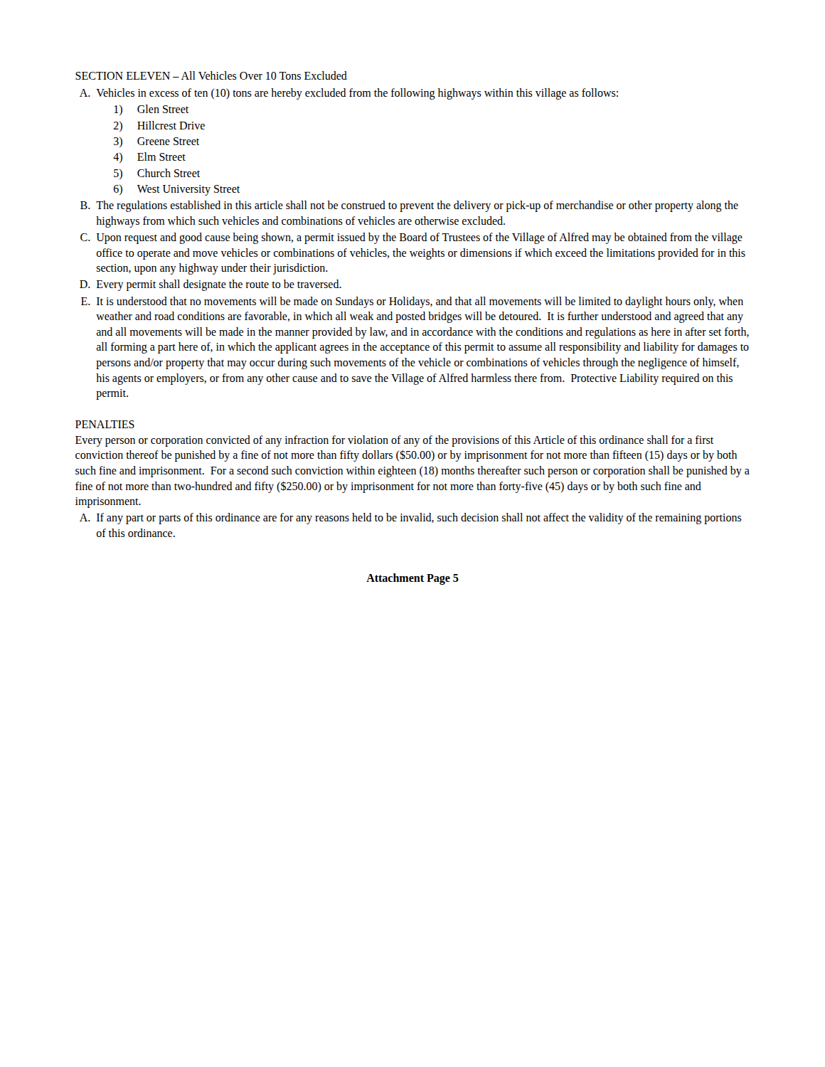SECTION ELEVEN – All Vehicles Over 10 Tons Excluded
Vehicles in excess of ten (10) tons are hereby excluded from the following highways within this village as follows:
Glen Street
Hillcrest Drive
Greene Street
Elm Street
Church Street
West University Street
The regulations established in this article shall not be construed to prevent the delivery or pick-up of merchandise or other property along the highways from which such vehicles and combinations of vehicles are otherwise excluded.
Upon request and good cause being shown, a permit issued by the Board of Trustees of the Village of Alfred may be obtained from the village office to operate and move vehicles or combinations of vehicles, the weights or dimensions if which exceed the limitations provided for in this section, upon any highway under their jurisdiction.
Every permit shall designate the route to be traversed.
It is understood that no movements will be made on Sundays or Holidays, and that all movements will be limited to daylight hours only, when weather and road conditions are favorable, in which all weak and posted bridges will be detoured. It is further understood and agreed that any and all movements will be made in the manner provided by law, and in accordance with the conditions and regulations as here in after set forth, all forming a part here of, in which the applicant agrees in the acceptance of this permit to assume all responsibility and liability for damages to persons and/or property that may occur during such movements of the vehicle or combinations of vehicles through the negligence of himself, his agents or employers, or from any other cause and to save the Village of Alfred harmless there from. Protective Liability required on this permit.
PENALTIES
Every person or corporation convicted of any infraction for violation of any of the provisions of this Article of this ordinance shall for a first conviction thereof be punished by a fine of not more than fifty dollars ($50.00) or by imprisonment for not more than fifteen (15) days or by both such fine and imprisonment. For a second such conviction within eighteen (18) months thereafter such person or corporation shall be punished by a fine of not more than two-hundred and fifty ($250.00) or by imprisonment for not more than forty-five (45) days or by both such fine and imprisonment.
If any part or parts of this ordinance are for any reasons held to be invalid, such decision shall not affect the validity of the remaining portions of this ordinance.
Attachment Page 5